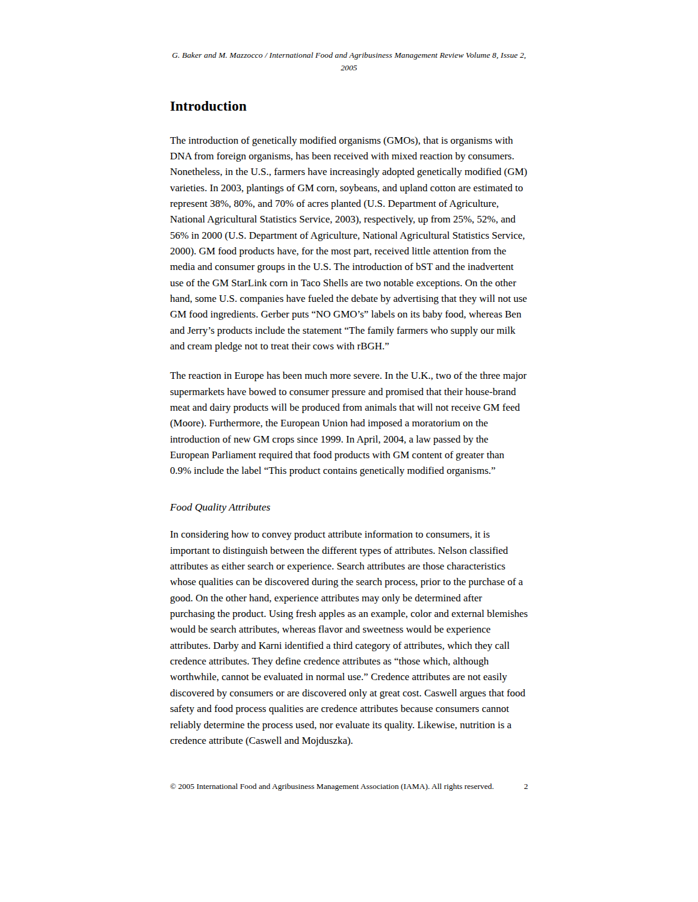G. Baker and M. Mazzocco / International Food and Agribusiness Management Review Volume 8, Issue 2, 2005
Introduction
The introduction of genetically modified organisms (GMOs), that is organisms with DNA from foreign organisms, has been received with mixed reaction by consumers. Nonetheless, in the U.S., farmers have increasingly adopted genetically modified (GM) varieties. In 2003, plantings of GM corn, soybeans, and upland cotton are estimated to represent 38%, 80%, and 70% of acres planted (U.S. Department of Agriculture, National Agricultural Statistics Service, 2003), respectively, up from 25%, 52%, and 56% in 2000 (U.S. Department of Agriculture, National Agricultural Statistics Service, 2000). GM food products have, for the most part, received little attention from the media and consumer groups in the U.S. The introduction of bST and the inadvertent use of the GM StarLink corn in Taco Shells are two notable exceptions. On the other hand, some U.S. companies have fueled the debate by advertising that they will not use GM food ingredients. Gerber puts “NO GMO’s” labels on its baby food, whereas Ben and Jerry’s products include the statement “The family farmers who supply our milk and cream pledge not to treat their cows with rBGH.”
The reaction in Europe has been much more severe. In the U.K., two of the three major supermarkets have bowed to consumer pressure and promised that their house-brand meat and dairy products will be produced from animals that will not receive GM feed (Moore). Furthermore, the European Union had imposed a moratorium on the introduction of new GM crops since 1999. In April, 2004, a law passed by the European Parliament required that food products with GM content of greater than 0.9% include the label “This product contains genetically modified organisms.”
Food Quality Attributes
In considering how to convey product attribute information to consumers, it is important to distinguish between the different types of attributes. Nelson classified attributes as either search or experience. Search attributes are those characteristics whose qualities can be discovered during the search process, prior to the purchase of a good. On the other hand, experience attributes may only be determined after purchasing the product. Using fresh apples as an example, color and external blemishes would be search attributes, whereas flavor and sweetness would be experience attributes. Darby and Karni identified a third category of attributes, which they call credence attributes. They define credence attributes as “those which, although worthwhile, cannot be evaluated in normal use.” Credence attributes are not easily discovered by consumers or are discovered only at great cost. Caswell argues that food safety and food process qualities are credence attributes because consumers cannot reliably determine the process used, nor evaluate its quality. Likewise, nutrition is a credence attribute (Caswell and Mojduszka).
© 2005 International Food and Agribusiness Management Association (IAMA). All rights reserved. 2